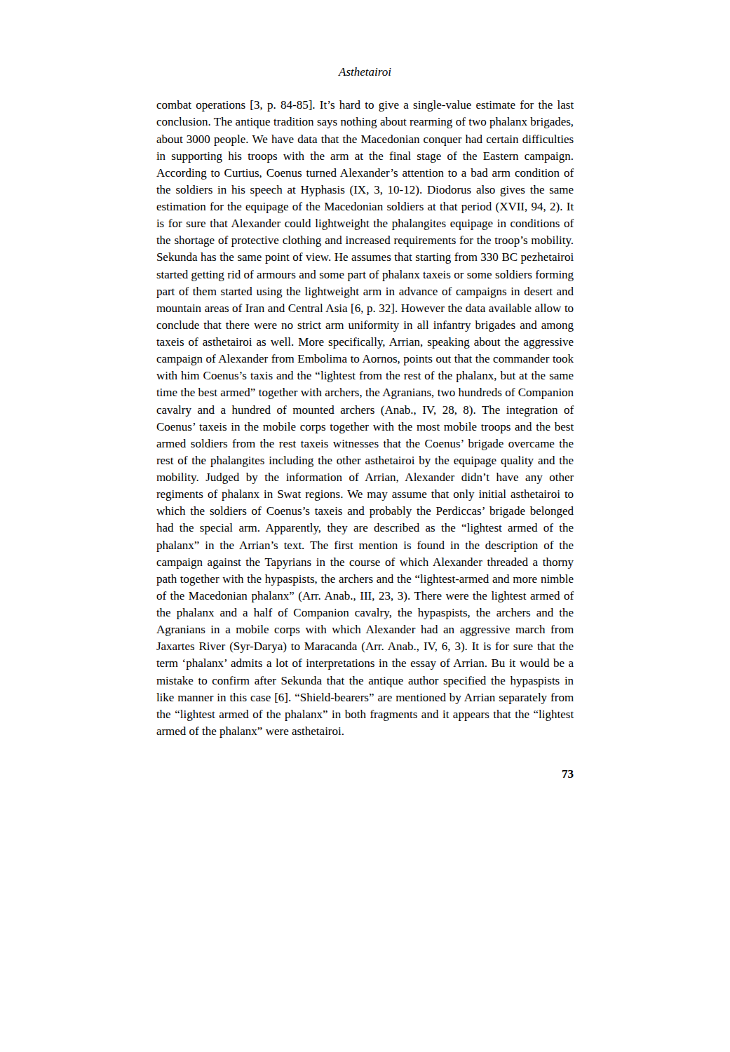Asthetairoi
combat operations [3, p. 84-85]. It’s hard to give a single-value estimate for the last conclusion. The antique tradition says nothing about rearming of two phalanx brigades, about 3000 people. We have data that the Macedonian conquer had certain difficulties in supporting his troops with the arm at the final stage of the Eastern campaign. According to Curtius, Coenus turned Alexander’s attention to a bad arm condition of the soldiers in his speech at Hyphasis (IX, 3, 10-12). Diodorus also gives the same estimation for the equipage of the Macedonian soldiers at that period (XVII, 94, 2). It is for sure that Alexander could lightweight the phalangites equipage in conditions of the shortage of protective clothing and increased requirements for the troop’s mobility. Sekunda has the same point of view. He assumes that starting from 330 BC pezhetairoi started getting rid of armours and some part of phalanx taxeis or some soldiers forming part of them started using the lightweight arm in advance of campaigns in desert and mountain areas of Iran and Central Asia [6, p. 32]. However the data available allow to conclude that there were no strict arm uniformity in all infantry brigades and among taxeis of asthetairoi as well. More specifically, Arrian, speaking about the aggressive campaign of Alexander from Embolima to Aornos, points out that the commander took with him Coenus’s taxis and the “lightest from the rest of the phalanx, but at the same time the best armed” together with archers, the Agranians, two hundreds of Companion cavalry and a hundred of mounted archers (Anab., IV, 28, 8). The integration of Coenus’ taxeis in the mobile corps together with the most mobile troops and the best armed soldiers from the rest taxeis witnesses that the Coenus’ brigade overcame the rest of the phalangites including the other asthetairoi by the equipage quality and the mobility. Judged by the information of Arrian, Alexander didn’t have any other regiments of phalanx in Swat regions. We may assume that only initial asthetairoi to which the soldiers of Coenus’s taxeis and probably the Perdiccas’ brigade belonged had the special arm. Apparently, they are described as the “lightest armed of the phalanx” in the Arrian’s text. The first mention is found in the description of the campaign against the Tapyrians in the course of which Alexander threaded a thorny path together with the hypaspists, the archers and the “lightest-armed and more nimble of the Macedonian phalanx” (Arr. Anab., III, 23, 3). There were the lightest armed of the phalanx and a half of Companion cavalry, the hypaspists, the archers and the Agranians in a mobile corps with which Alexander had an aggressive march from Jaxartes River (Syr-Darya) to Maracanda (Arr. Anab., IV, 6, 3). It is for sure that the term ‘phalanx’ admits a lot of interpretations in the essay of Arrian. Bu it would be a mistake to confirm after Sekunda that the antique author specified the hypaspists in like manner in this case [6]. “Shield-bearers” are mentioned by Arrian separately from the “lightest armed of the phalanx” in both fragments and it appears that the “lightest armed of the phalanx” were asthetairoi.
73